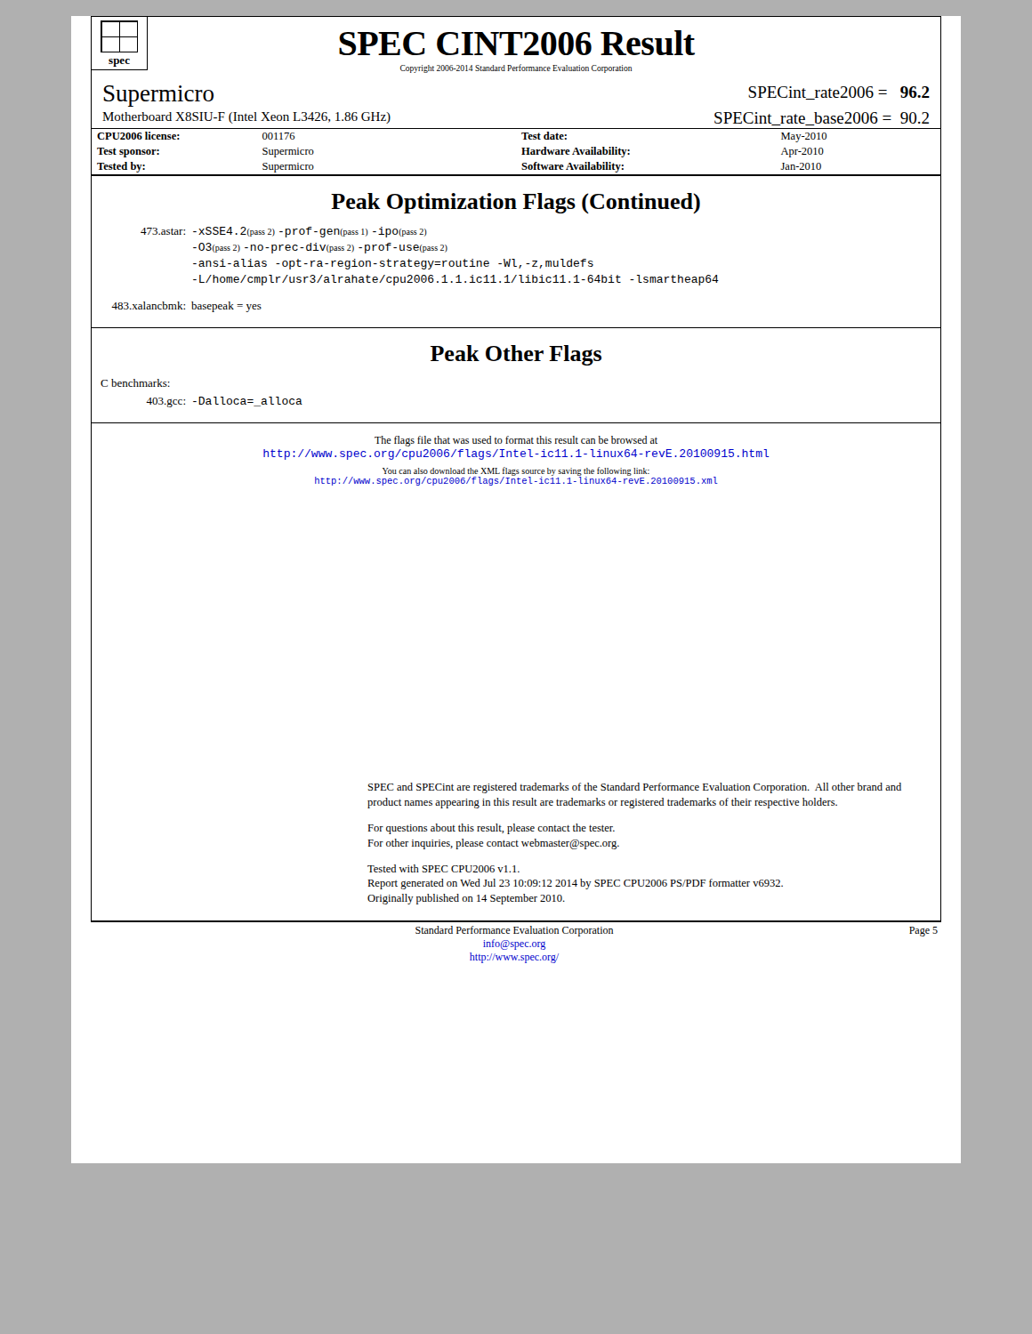spec
SPEC CINT2006 Result
Copyright 2006-2014 Standard Performance Evaluation Corporation
Supermicro
SPECint_rate2006 = 96.2
Motherboard X8SIU-F (Intel Xeon L3426, 1.86 GHz)
SPECint_rate_base2006 = 90.2
| CPU2006 license: | 001176 | Test date: | May-2010 |
| Test sponsor: | Supermicro | Hardware Availability: | Apr-2010 |
| Tested by: | Supermicro | Software Availability: | Jan-2010 |
Peak Optimization Flags (Continued)
473.astar:-xSSE4.2(pass 2) -prof-gen(pass 1) -ipo(pass 2)
-O3(pass 2) -no-prec-div(pass 2) -prof-use(pass 2)
-ansi-alias -opt-ra-region-strategy=routine -Wl,-z,muldefs
-L/home/cmplr/usr3/alrahate/cpu2006.1.1.ic11.1/libic11.1-64bit -lsmartheap64
483.xalancbmk: basepeak = yes
Peak Other Flags
C benchmarks:
403.gcc:-Dalloca=_alloca
The flags file that was used to format this result can be browsed at
http://www.spec.org/cpu2006/flags/Intel-ic11.1-linux64-revE.20100915.html
You can also download the XML flags source by saving the following link:
http://www.spec.org/cpu2006/flags/Intel-ic11.1-linux64-revE.20100915.xml
SPEC and SPECint are registered trademarks of the Standard Performance Evaluation Corporation. All other brand and product names appearing in this result are trademarks or registered trademarks of their respective holders.
For questions about this result, please contact the tester.
For other inquiries, please contact webmaster@spec.org.
Tested with SPEC CPU2006 v1.1.
Report generated on Wed Jul 23 10:09:12 2014 by SPEC CPU2006 PS/PDF formatter v6932.
Originally published on 14 September 2010.
Standard Performance Evaluation Corporation
info@spec.org
http://www.spec.org/
Page 5